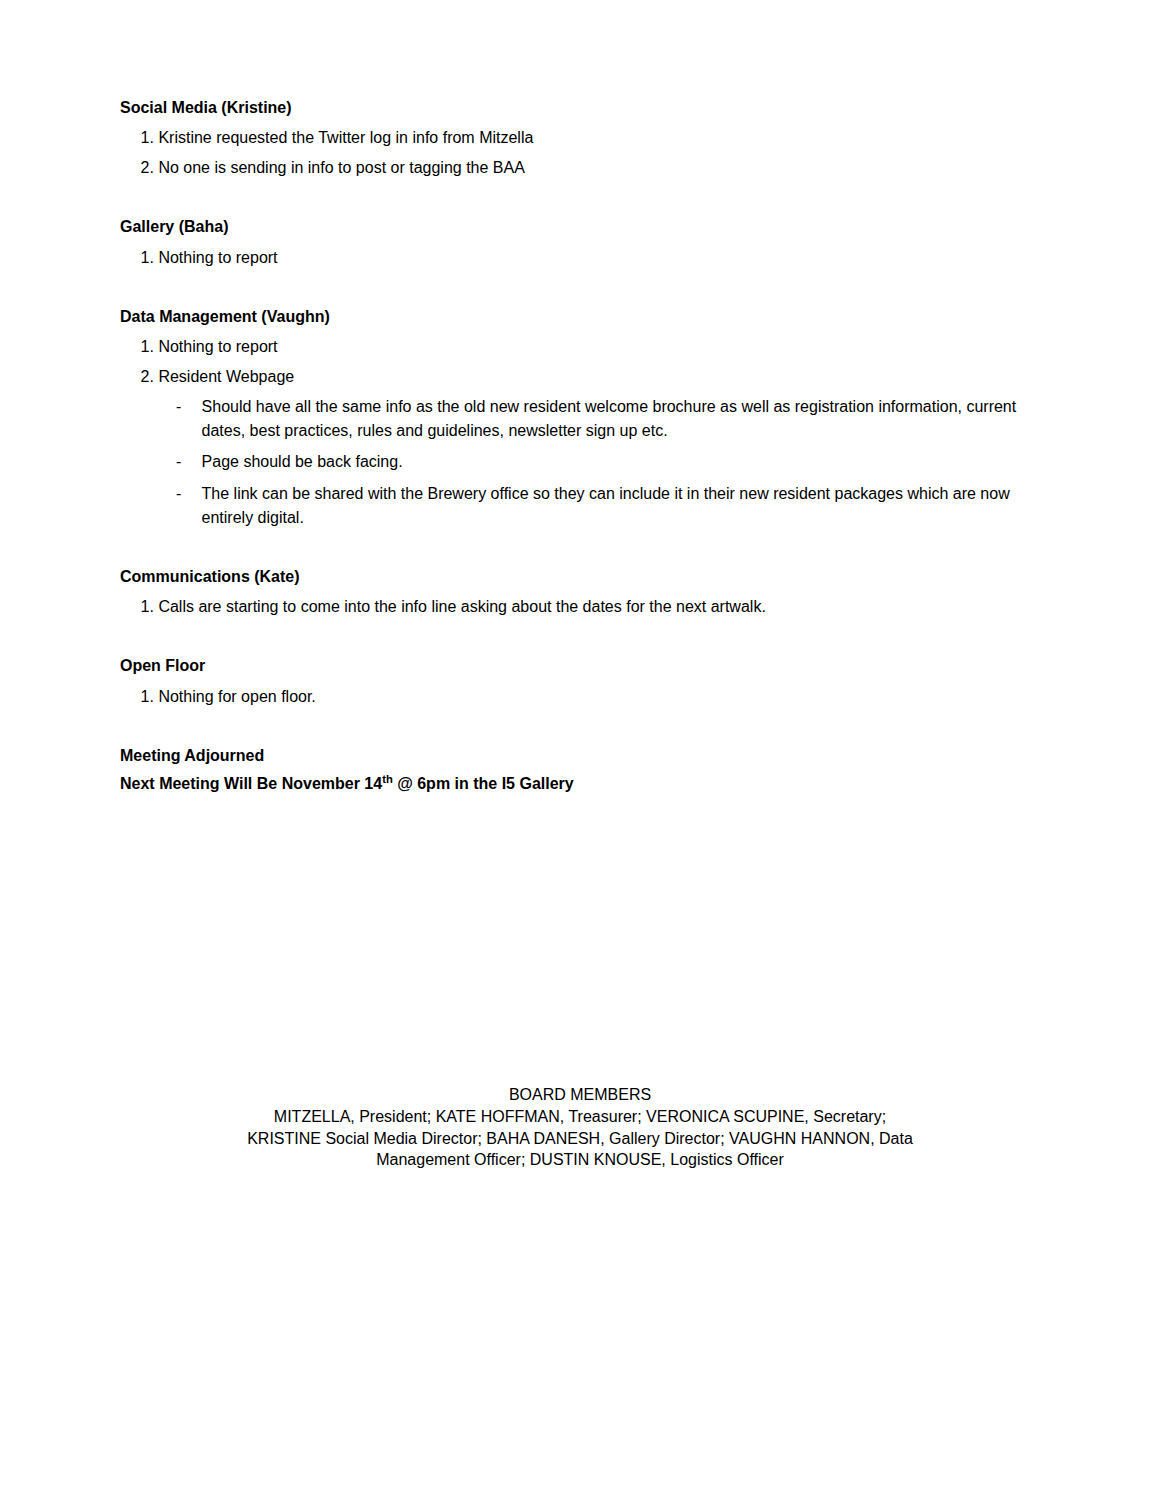Social Media (Kristine)
Kristine requested the Twitter log in info from Mitzella
No one is sending in info to post or tagging the BAA
Gallery (Baha)
Nothing to report
Data Management (Vaughn)
Nothing to report
Resident Webpage
Should have all the same info as the old new resident welcome brochure as well as registration information, current dates, best practices, rules and guidelines, newsletter sign up etc.
Page should be back facing.
The link can be shared with the Brewery office so they can include it in their new resident packages which are now entirely digital.
Communications (Kate)
Calls are starting to come into the info line asking about the dates for the next artwalk.
Open Floor
Nothing for open floor.
Meeting Adjourned
Next Meeting Will Be November 14th @ 6pm in the I5 Gallery
BOARD MEMBERS
MITZELLA, President; KATE HOFFMAN, Treasurer; VERONICA SCUPINE, Secretary;
KRISTINE Social Media Director; BAHA DANESH, Gallery Director; VAUGHN HANNON, Data
Management Officer; DUSTIN KNOUSE, Logistics Officer